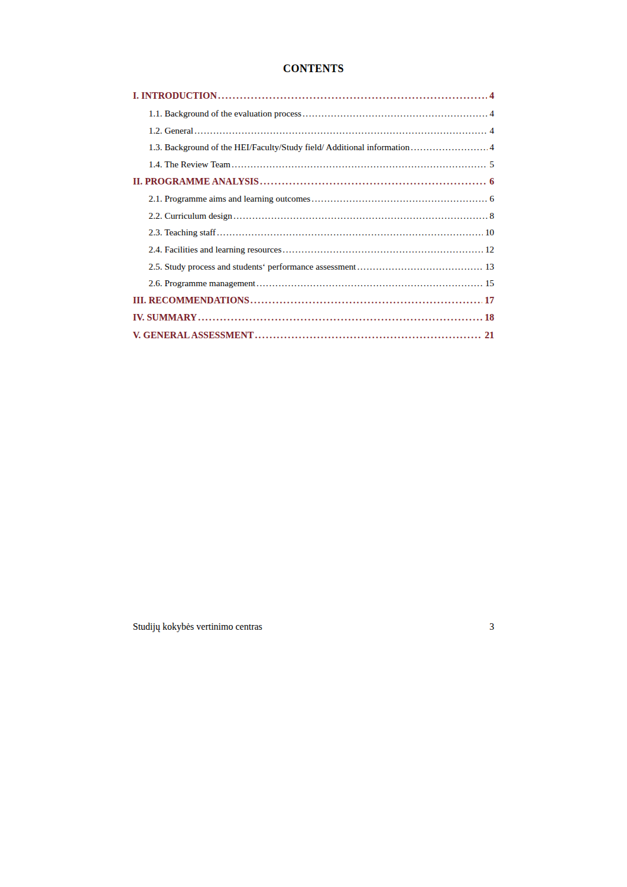CONTENTS
I. INTRODUCTION .................................................................................................................. 4
1.1. Background of the evaluation process .............................................................................. 4
1.2. General ................................................................................................................. 4
1.3. Background of the HEI/Faculty/Study field/ Additional information ............................... 4
1.4. The Review Team ......................................................................................................... 5
II. PROGRAMME ANALYSIS ................................................................................................. 6
2.1. Programme aims and learning outcomes ......................................................................... 6
2.2. Curriculum design ....................................................................................................... 8
2.3. Teaching staff ............................................................................................................. 10
2.4. Facilities and learning resources .................................................................................... 12
2.5. Study process and students‘ performance assessment .................................................... 13
2.6. Programme management ............................................................................................... 15
III. RECOMMENDATIONS ..................................................................................................... 17
IV. SUMMARY ..................................................................................................................... 18
V. GENERAL ASSESSMENT ................................................................................................. 21
Studijų kokybės vertinimo centras 3